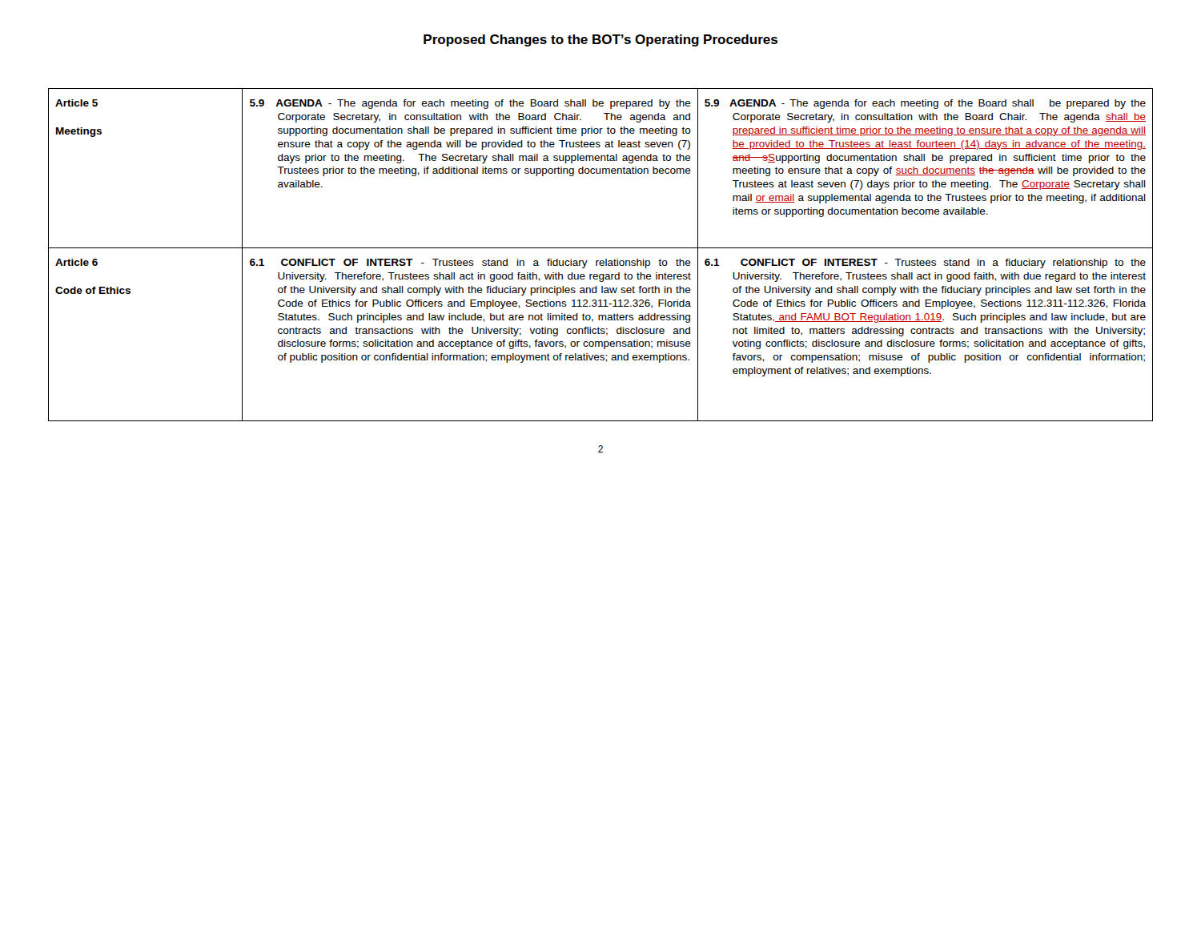Proposed Changes to the BOT’s Operating Procedures
| Article 5 Meetings | 5.9 AGENDA - The agenda for each meeting of the Board shall be prepared by the Corporate Secretary, in consultation with the Board Chair. The agenda and supporting documentation shall be prepared in sufficient time prior to the meeting to ensure that a copy of the agenda will be provided to the Trustees at least seven (7) days prior to the meeting. The Secretary shall mail a supplemental agenda to the Trustees prior to the meeting, if additional items or supporting documentation become available. | 5.9 AGENDA - The agenda for each meeting of the Board shall be prepared by the Corporate Secretary, in consultation with the Board Chair. The agenda shall be prepared in sufficient time prior to the meeting to ensure that a copy of the agenda will be provided to the Trustees at least fourteen (14) days in advance of the meeting. and s S upporting documentation shall be prepared in sufficient time prior to the meeting to ensure that a copy of such documents the agenda will be provided to the Trustees at least seven (7) days prior to the meeting. The Corporate Secretary shall mail or email a supplemental agenda to the Trustees prior to the meeting, if additional items or supporting documentation become available. |
| Article 6 Code of Ethics | 6.1 CONFLICT OF INTERST - Trustees stand in a fiduciary relationship to the University. Therefore, Trustees shall act in good faith, with due regard to the interest of the University and shall comply with the fiduciary principles and law set forth in the Code of Ethics for Public Officers and Employee, Sections 112.311-112.326, Florida Statutes. Such principles and law include, but are not limited to, matters addressing contracts and transactions with the University; voting conflicts; disclosure and disclosure forms; solicitation and acceptance of gifts, favors, or compensation; misuse of public position or confidential information; employment of relatives; and exemptions. | 6.1 CONFLICT OF INTEREST - Trustees stand in a fiduciary relationship to the University. Therefore, Trustees shall act in good faith, with due regard to the interest of the University and shall comply with the fiduciary principles and law set forth in the Code of Ethics for Public Officers and Employee, Sections 112.311-112.326, Florida Statutes , and FAMU BOT Regulation 1.019 . Such principles and law include, but are not limited to, matters addressing contracts and transactions with the University; voting conflicts; disclosure and disclosure forms; solicitation and acceptance of gifts, favors, or compensation; misuse of public position or confidential information; employment of relatives; and exemptions. |
2